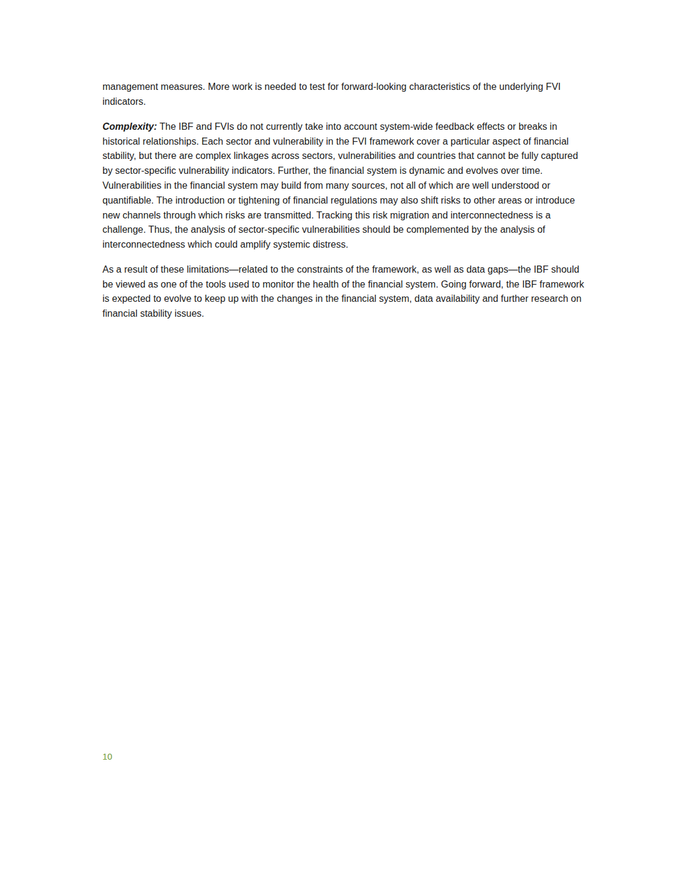management measures. More work is needed to test for forward-looking characteristics of the underlying FVI indicators.
Complexity: The IBF and FVIs do not currently take into account system-wide feedback effects or breaks in historical relationships. Each sector and vulnerability in the FVI framework cover a particular aspect of financial stability, but there are complex linkages across sectors, vulnerabilities and countries that cannot be fully captured by sector-specific vulnerability indicators. Further, the financial system is dynamic and evolves over time. Vulnerabilities in the financial system may build from many sources, not all of which are well understood or quantifiable. The introduction or tightening of financial regulations may also shift risks to other areas or introduce new channels through which risks are transmitted. Tracking this risk migration and interconnectedness is a challenge. Thus, the analysis of sector-specific vulnerabilities should be complemented by the analysis of interconnectedness which could amplify systemic distress.
As a result of these limitations—related to the constraints of the framework, as well as data gaps—the IBF should be viewed as one of the tools used to monitor the health of the financial system. Going forward, the IBF framework is expected to evolve to keep up with the changes in the financial system, data availability and further research on financial stability issues.
10